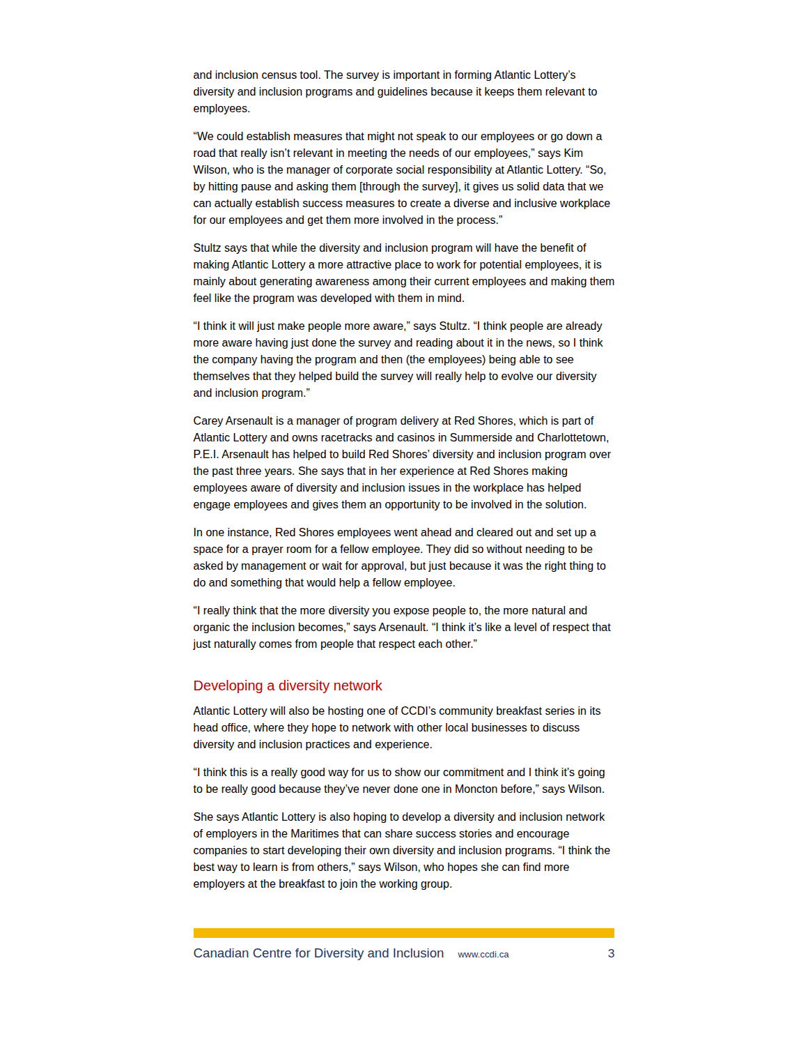and inclusion census tool. The survey is important in forming Atlantic Lottery’s diversity and inclusion programs and guidelines because it keeps them relevant to employees.
“We could establish measures that might not speak to our employees or go down a road that really isn’t relevant in meeting the needs of our employees,” says Kim Wilson, who is the manager of corporate social responsibility at Atlantic Lottery. “So, by hitting pause and asking them [through the survey], it gives us solid data that we can actually establish success measures to create a diverse and inclusive workplace for our employees and get them more involved in the process.”
Stultz says that while the diversity and inclusion program will have the benefit of making Atlantic Lottery a more attractive place to work for potential employees, it is mainly about generating awareness among their current employees and making them feel like the program was developed with them in mind.
“I think it will just make people more aware,” says Stultz. “I think people are already more aware having just done the survey and reading about it in the news, so I think the company having the program and then (the employees) being able to see themselves that they helped build the survey will really help to evolve our diversity and inclusion program.”
Carey Arsenault is a manager of program delivery at Red Shores, which is part of Atlantic Lottery and owns racetracks and casinos in Summerside and Charlottetown, P.E.I. Arsenault has helped to build Red Shores’ diversity and inclusion program over the past three years. She says that in her experience at Red Shores making employees aware of diversity and inclusion issues in the workplace has helped engage employees and gives them an opportunity to be involved in the solution.
In one instance, Red Shores employees went ahead and cleared out and set up a space for a prayer room for a fellow employee. They did so without needing to be asked by management or wait for approval, but just because it was the right thing to do and something that would help a fellow employee.
“I really think that the more diversity you expose people to, the more natural and organic the inclusion becomes,” says Arsenault. “I think it’s like a level of respect that just naturally comes from people that respect each other.”
Developing a diversity network
Atlantic Lottery will also be hosting one of CCDI’s community breakfast series in its head office, where they hope to network with other local businesses to discuss diversity and inclusion practices and experience.
“I think this is a really good way for us to show our commitment and I think it’s going to be really good because they’ve never done one in Moncton before,” says Wilson.
She says Atlantic Lottery is also hoping to develop a diversity and inclusion network of employers in the Maritimes that can share success stories and encourage companies to start developing their own diversity and inclusion programs. “I think the best way to learn is from others,” says Wilson, who hopes she can find more employers at the breakfast to join the working group.
Canadian Centre for Diversity and Inclusion www.ccdi.ca 3